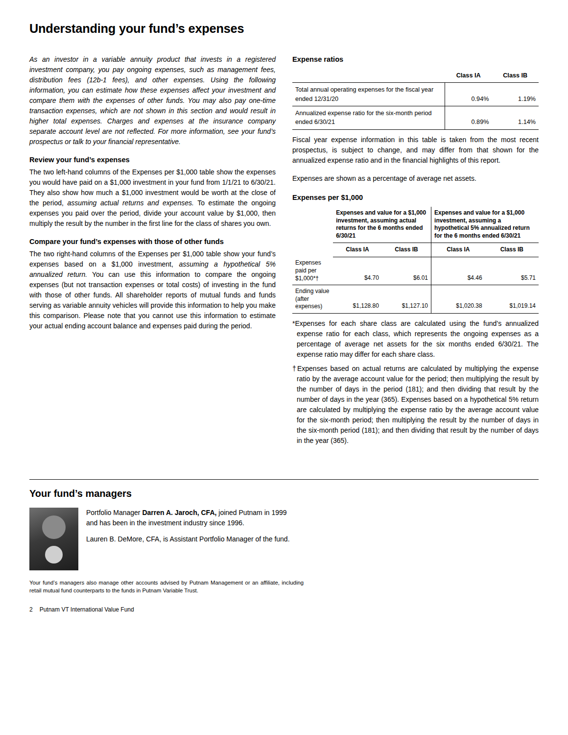Understanding your fund’s expenses
As an investor in a variable annuity product that invests in a registered investment company, you pay ongoing expenses, such as management fees, distribution fees (12b-1 fees), and other expenses. Using the following information, you can estimate how these expenses affect your investment and compare them with the expenses of other funds. You may also pay one-time transaction expenses, which are not shown in this section and would result in higher total expenses. Charges and expenses at the insurance company separate account level are not reflected. For more information, see your fund’s prospectus or talk to your financial representative.
Review your fund’s expenses
The two left-hand columns of the Expenses per $1,000 table show the expenses you would have paid on a $1,000 investment in your fund from 1/1/21 to 6/30/21. They also show how much a $1,000 investment would be worth at the close of the period, assuming actual returns and expenses. To estimate the ongoing expenses you paid over the period, divide your account value by $1,000, then multiply the result by the number in the first line for the class of shares you own.
Compare your fund’s expenses with those of other funds
The two right-hand columns of the Expenses per $1,000 table show your fund’s expenses based on a $1,000 investment, assuming a hypothetical 5% annualized return. You can use this information to compare the ongoing expenses (but not transaction expenses or total costs) of investing in the fund with those of other funds. All shareholder reports of mutual funds and funds serving as variable annuity vehicles will provide this information to help you make this comparison. Please note that you cannot use this information to estimate your actual ending account balance and expenses paid during the period.
Expense ratios
| | Class IA | Class IB |
| --- | --- | --- |
| Total annual operating expenses for the fiscal year ended 12/31/20 | 0.94% | 1.19% |
| Annualized expense ratio for the six-month period ended 6/30/21 | 0.89% | 1.14% |
Fiscal year expense information in this table is taken from the most recent prospectus, is subject to change, and may differ from that shown for the annualized expense ratio and in the financial highlights of this report.
Expenses are shown as a percentage of average net assets.
Expenses per $1,000
| | Expenses and value for a $1,000 investment, assuming actual returns for the 6 months ended 6/30/21 | Expenses and value for a $1,000 investment, assuming a hypothetical 5% annualized return for the 6 months ended 6/30/21 |
| --- | --- | --- |
| | Class IA | Class IB | Class IA | Class IB |
| Expenses paid per $1,000*† | $4.70 | $6.01 | $4.46 | $5.71 |
| Ending value (after expenses) | $1,128.80 | $1,127.10 | $1,020.38 | $1,019.14 |
*Expenses for each share class are calculated using the fund’s annualized expense ratio for each class, which represents the ongoing expenses as a percentage of average net assets for the six months ended 6/30/21. The expense ratio may differ for each share class.
†Expenses based on actual returns are calculated by multiplying the expense ratio by the average account value for the period; then multiplying the result by the number of days in the period (181); and then dividing that result by the number of days in the year (365). Expenses based on a hypothetical 5% return are calculated by multiplying the expense ratio by the average account value for the six-month period; then multiplying the result by the number of days in the six-month period (181); and then dividing that result by the number of days in the year (365).
Your fund’s managers
Portfolio Manager Darren A. Jaroch, CFA, joined Putnam in 1999 and has been in the investment industry since 1996.
Lauren B. DeMore, CFA, is Assistant Portfolio Manager of the fund.
Your fund’s managers also manage other accounts advised by Putnam Management or an affiliate, including retail mutual fund counterparts to the funds in Putnam Variable Trust.
2 Putnam VT International Value Fund